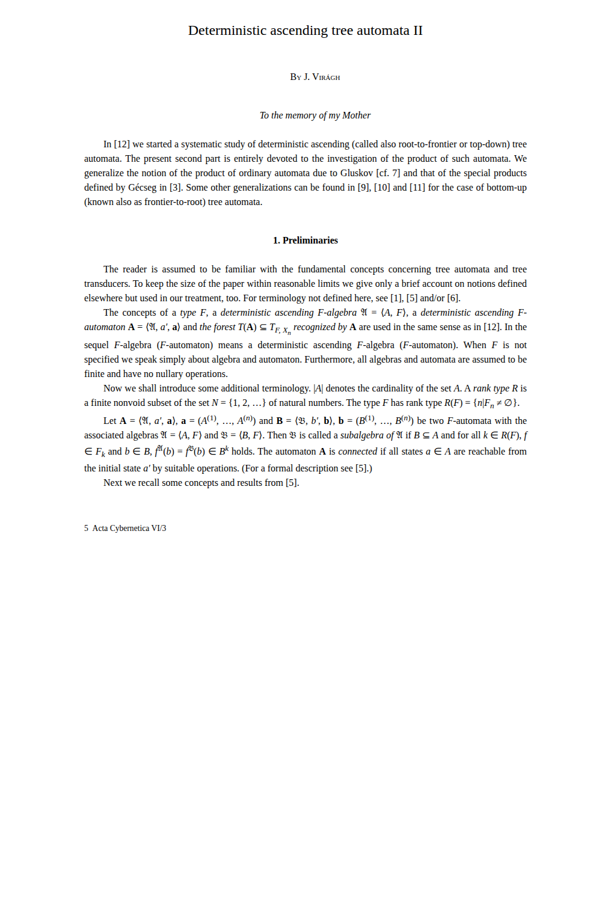Deterministic ascending tree automata II
By J. Virágh
To the memory of my Mother
In [12] we started a systematic study of deterministic ascending (called also root-to-frontier or top-down) tree automata. The present second part is entirely devoted to the investigation of the product of such automata. We generalize the notion of the product of ordinary automata due to Gluskov [cf. 7] and that of the special products defined by Gécseg in [3]. Some other generalizations can be found in [9], [10] and [11] for the case of bottom-up (known also as frontier-to-root) tree automata.
1. Preliminaries
The reader is assumed to be familiar with the fundamental concepts concerning tree automata and tree transducers. To keep the size of the paper within reasonable limits we give only a brief account on notions defined elsewhere but used in our treatment, too. For terminology not defined here, see [1], [5] and/or [6].
The concepts of a type F, a deterministic ascending F-algebra 𝔄 = ⟨A, F⟩, a deterministic ascending F-automaton A = ⟨𝔄, a′, a⟩ and the forest T(A) ⊆ TF, Xn recognized by A are used in the same sense as in [12]. In the sequel F-algebra (F-automaton) means a deterministic ascending F-algebra (F-automaton). When F is not specified we speak simply about algebra and automaton. Furthermore, all algebras and automata are assumed to be finite and have no nullary operations.
Now we shall introduce some additional terminology. |A| denotes the cardinality of the set A. A rank type R is a finite nonvoid subset of the set N = {1, 2, …} of natural numbers. The type F has rank type R(F) = {n|Fn ≠ ∅}.
Let A = ⟨𝔄, a′, a⟩, a = (A(1), …, A(n)) and B = ⟨𝔅, b′, b⟩, b = (B(1), …, B(n)) be two F-automata with the associated algebras 𝔄 = ⟨A, F⟩ and 𝔅 = ⟨B, F⟩. Then 𝔅 is called a subalgebra of 𝔄 if B ⊆ A and for all k ∈ R(F), f ∈ Fk and b ∈ B, f𝔄(b) = f𝔅(b) ∈ Bk holds. The automaton A is connected if all states a ∈ A are reachable from the initial state a′ by suitable operations. (For a formal description see [5].)
Next we recall some concepts and results from [5].
5 Acta Cybernetica VI/3